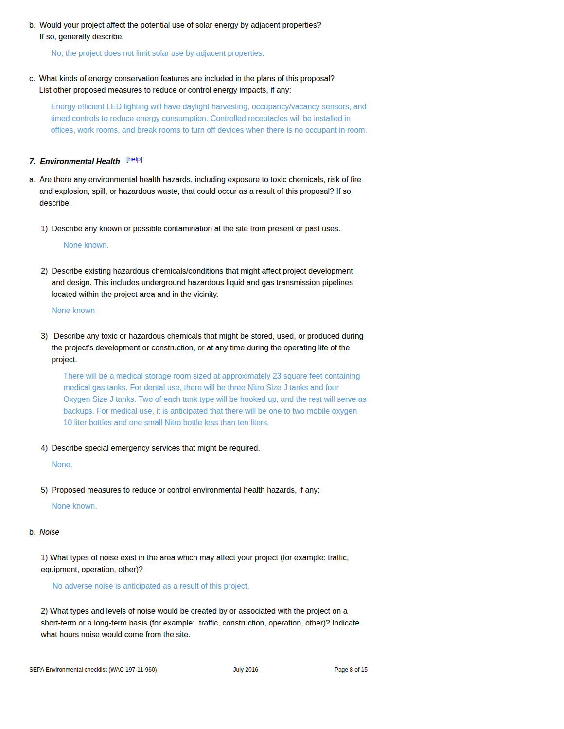b.
Would your project affect the potential use of solar energy by adjacent properties?
If so, generally describe.
No, the project does not limit solar use by adjacent properties.
c.
What kinds of energy conservation features are included in the plans of this proposal?
List other proposed measures to reduce or control energy impacts, if any:
Energy efficient LED lighting will have daylight harvesting, occupancy/vacancy sensors, and timed controls to reduce energy consumption. Controlled receptacles will be installed in offices, work rooms, and break rooms to turn off devices when there is no occupant in room.
7. Environmental Health [help]
a.
Are there any environmental health hazards, including exposure to toxic chemicals, risk of fire and explosion, spill, or hazardous waste, that could occur as a result of this proposal? If so, describe.
1)
Describe any known or possible contamination at the site from present or past uses.
None known.
2)
Describe existing hazardous chemicals/conditions that might affect project development and design. This includes underground hazardous liquid and gas transmission pipelines located within the project area and in the vicinity.
None known
3)
Describe any toxic or hazardous chemicals that might be stored, used, or produced during the project's development or construction, or at any time during the operating life of the project.
There will be a medical storage room sized at approximately 23 square feet containing medical gas tanks. For dental use, there will be three Nitro Size J tanks and four Oxygen Size J tanks. Two of each tank type will be hooked up, and the rest will serve as backups. For medical use, it is anticipated that there will be one to two mobile oxygen 10 liter bottles and one small Nitro bottle less than ten liters.
4)
Describe special emergency services that might be required.
None.
5)
Proposed measures to reduce or control environmental health hazards, if any:
None known.
b.
Noise
1) What types of noise exist in the area which may affect your project (for example: traffic, equipment, operation, other)?
No adverse noise is anticipated as a result of this project.
2) What types and levels of noise would be created by or associated with the project on a short-term or a long-term basis (for example: traffic, construction, operation, other)? Indicate what hours noise would come from the site.
SEPA Environmental checklist (WAC 197-11-960)
July 2016
Page 8 of 15